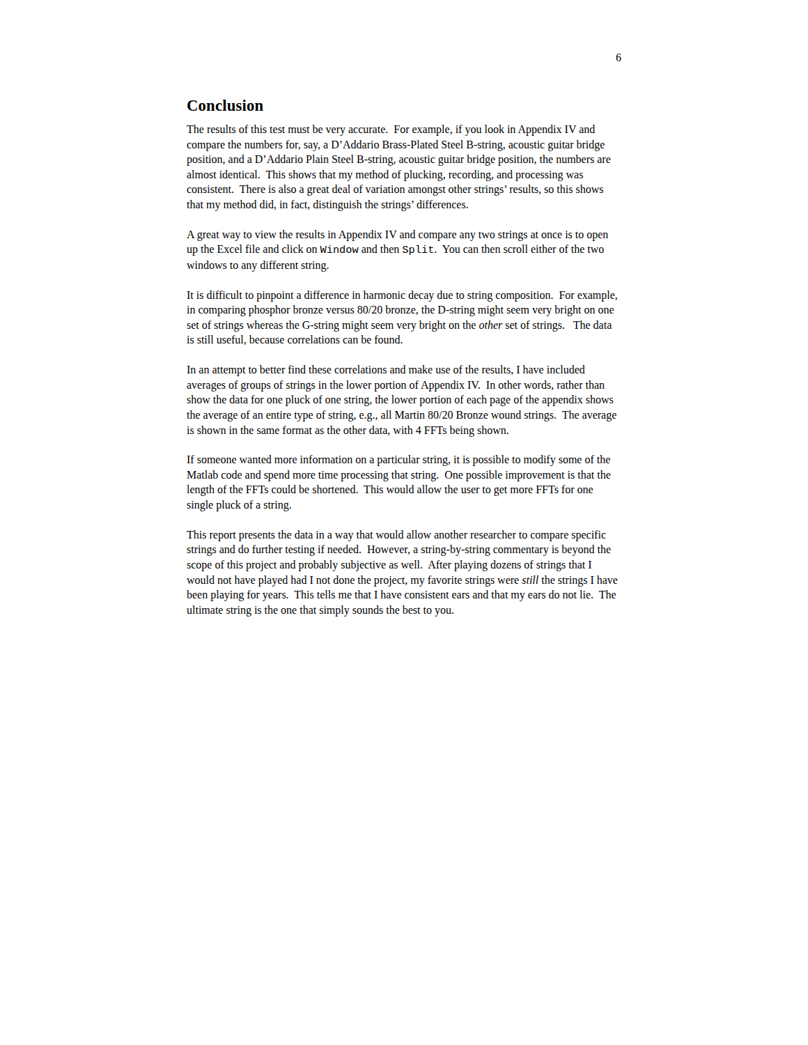6
Conclusion
The results of this test must be very accurate. For example, if you look in Appendix IV and compare the numbers for, say, a D’Addario Brass-Plated Steel B-string, acoustic guitar bridge position, and a D’Addario Plain Steel B-string, acoustic guitar bridge position, the numbers are almost identical. This shows that my method of plucking, recording, and processing was consistent. There is also a great deal of variation amongst other strings’ results, so this shows that my method did, in fact, distinguish the strings’ differences.
A great way to view the results in Appendix IV and compare any two strings at once is to open up the Excel file and click on Window and then Split. You can then scroll either of the two windows to any different string.
It is difficult to pinpoint a difference in harmonic decay due to string composition. For example, in comparing phosphor bronze versus 80/20 bronze, the D-string might seem very bright on one set of strings whereas the G-string might seem very bright on the other set of strings. The data is still useful, because correlations can be found.
In an attempt to better find these correlations and make use of the results, I have included averages of groups of strings in the lower portion of Appendix IV. In other words, rather than show the data for one pluck of one string, the lower portion of each page of the appendix shows the average of an entire type of string, e.g., all Martin 80/20 Bronze wound strings. The average is shown in the same format as the other data, with 4 FFTs being shown.
If someone wanted more information on a particular string, it is possible to modify some of the Matlab code and spend more time processing that string. One possible improvement is that the length of the FFTs could be shortened. This would allow the user to get more FFTs for one single pluck of a string.
This report presents the data in a way that would allow another researcher to compare specific strings and do further testing if needed. However, a string-by-string commentary is beyond the scope of this project and probably subjective as well. After playing dozens of strings that I would not have played had I not done the project, my favorite strings were still the strings I have been playing for years. This tells me that I have consistent ears and that my ears do not lie. The ultimate string is the one that simply sounds the best to you.